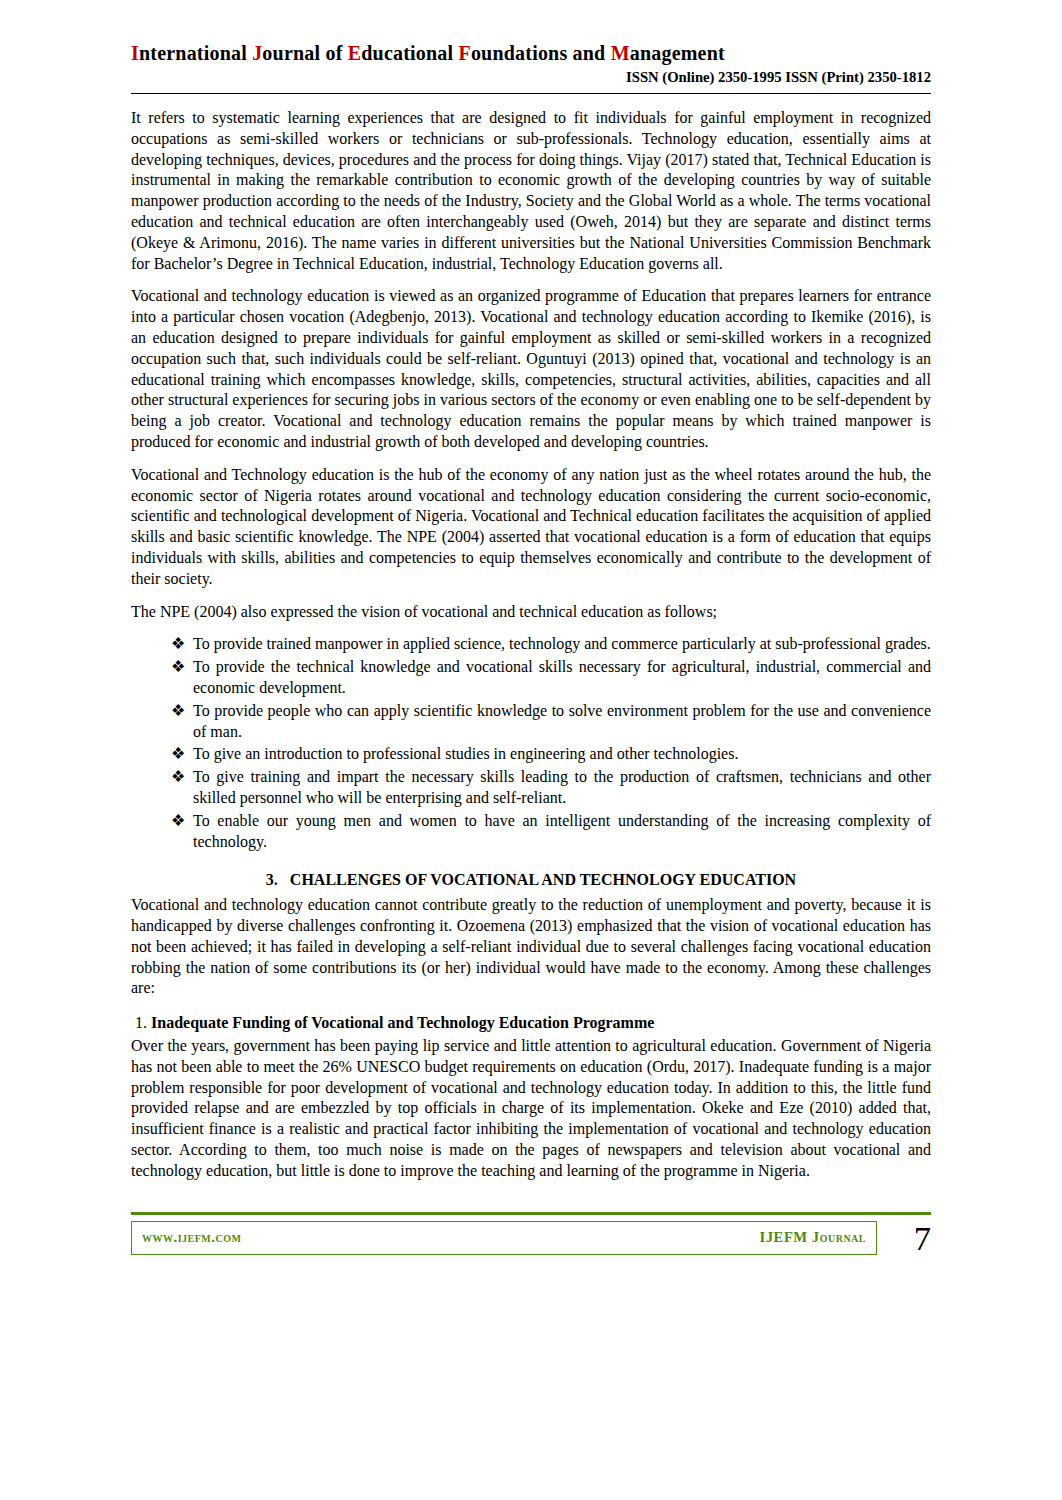International Journal of Educational Foundations and Management
ISSN (Online) 2350-1995 ISSN (Print) 2350-1812
It refers to systematic learning experiences that are designed to fit individuals for gainful employment in recognized occupations as semi-skilled workers or technicians or sub-professionals. Technology education, essentially aims at developing techniques, devices, procedures and the process for doing things. Vijay (2017) stated that, Technical Education is instrumental in making the remarkable contribution to economic growth of the developing countries by way of suitable manpower production according to the needs of the Industry, Society and the Global World as a whole. The terms vocational education and technical education are often interchangeably used (Oweh, 2014) but they are separate and distinct terms (Okeye & Arimonu, 2016). The name varies in different universities but the National Universities Commission Benchmark for Bachelor’s Degree in Technical Education, industrial, Technology Education governs all.
Vocational and technology education is viewed as an organized programme of Education that prepares learners for entrance into a particular chosen vocation (Adegbenjo, 2013). Vocational and technology education according to Ikemike (2016), is an education designed to prepare individuals for gainful employment as skilled or semi-skilled workers in a recognized occupation such that, such individuals could be self-reliant. Oguntuyi (2013) opined that, vocational and technology is an educational training which encompasses knowledge, skills, competencies, structural activities, abilities, capacities and all other structural experiences for securing jobs in various sectors of the economy or even enabling one to be self-dependent by being a job creator. Vocational and technology education remains the popular means by which trained manpower is produced for economic and industrial growth of both developed and developing countries.
Vocational and Technology education is the hub of the economy of any nation just as the wheel rotates around the hub, the economic sector of Nigeria rotates around vocational and technology education considering the current socio-economic, scientific and technological development of Nigeria. Vocational and Technical education facilitates the acquisition of applied skills and basic scientific knowledge. The NPE (2004) asserted that vocational education is a form of education that equips individuals with skills, abilities and competencies to equip themselves economically and contribute to the development of their society.
The NPE (2004) also expressed the vision of vocational and technical education as follows;
To provide trained manpower in applied science, technology and commerce particularly at sub-professional grades.
To provide the technical knowledge and vocational skills necessary for agricultural, industrial, commercial and economic development.
To provide people who can apply scientific knowledge to solve environment problem for the use and convenience of man.
To give an introduction to professional studies in engineering and other technologies.
To give training and impart the necessary skills leading to the production of craftsmen, technicians and other skilled personnel who will be enterprising and self-reliant.
To enable our young men and women to have an intelligent understanding of the increasing complexity of technology.
3. CHALLENGES OF VOCATIONAL AND TECHNOLOGY EDUCATION
Vocational and technology education cannot contribute greatly to the reduction of unemployment and poverty, because it is handicapped by diverse challenges confronting it. Ozoemena (2013) emphasized that the vision of vocational education has not been achieved; it has failed in developing a self-reliant individual due to several challenges facing vocational education robbing the nation of some contributions its (or her) individual would have made to the economy. Among these challenges are:
Inadequate Funding of Vocational and Technology Education Programme
Over the years, government has been paying lip service and little attention to agricultural education. Government of Nigeria has not been able to meet the 26% UNESCO budget requirements on education (Ordu, 2017). Inadequate funding is a major problem responsible for poor development of vocational and technology education today. In addition to this, the little fund provided relapse and are embezzled by top officials in charge of its implementation. Okeke and Eze (2010) added that, insufficient finance is a realistic and practical factor inhibiting the implementation of vocational and technology education sector. According to them, too much noise is made on the pages of newspapers and television about vocational and technology education, but little is done to improve the teaching and learning of the programme in Nigeria.
www.ijefm.com IJEFM Journal
7